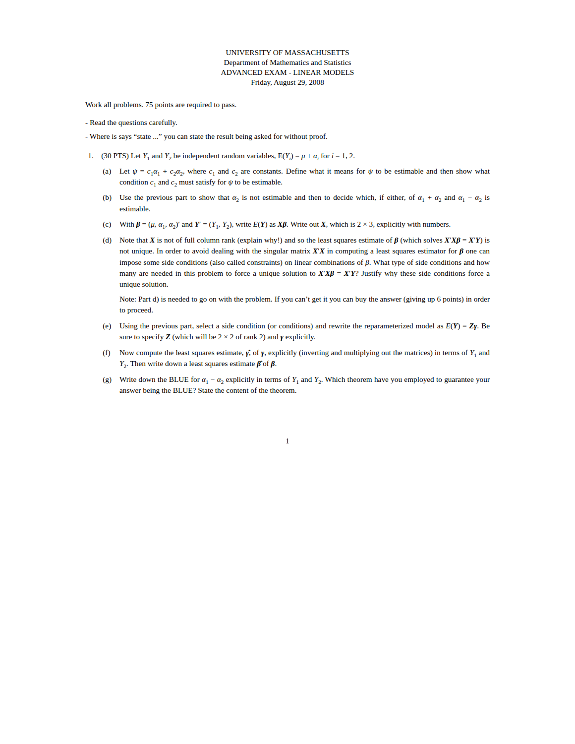UNIVERSITY OF MASSACHUSETTS Department of Mathematics and Statistics ADVANCED EXAM - LINEAR MODELS Friday, August 29, 2008
Work all problems. 75 points are required to pass.
- Read the questions carefully.
- Where is says “state ...” you can state the result being asked for without proof.
(30 PTS) Let Y1 and Y2 be independent random variables, E(Yi) = μ + αi for i = 1, 2.
Let ψ = c1α1 + c2α2, where c1 and c2 are constants. Define what it means for ψ to be estimable and then show what condition c1 and c2 must satisfy for ψ to be estimable.
Use the previous part to show that α2 is not estimable and then to decide which, if either, of α1 + α2 and α1 − α2 is estimable.
With β = (μ, α1, α2)′ and Y′ = (Y1, Y2), write E(Y) as Xβ. Write out X, which is 2 × 3, explicitly with numbers.
Note that X is not of full column rank (explain why!) and so the least squares estimate of β (which solves X′Xβ = X′Y) is not unique. In order to avoid dealing with the singular matrix X′X in computing a least squares estimator for β one can impose some side conditions (also called constraints) on linear combinations of β. What type of side conditions and how many are needed in this problem to force a unique solution to X′Xβ = X′Y? Justify why these side conditions force a unique solution.
Note: Part d) is needed to go on with the problem. If you can’t get it you can buy the answer (giving up 6 points) in order to proceed.
Using the previous part, select a side condition (or conditions) and rewrite the reparameterized model as E(Y) = Zγ. Be sure to specify Z (which will be 2 × 2 of rank 2) and γ explicitly.
Now compute the least squares estimate, γ̂, of γ, explicitly (inverting and multiplying out the matrices) in terms of Y1 and Y2. Then write down a least squares estimate β̂ of β.
Write down the BLUE for α1 − α2 explicitly in terms of Y1 and Y2. Which theorem have you employed to guarantee your answer being the BLUE? State the content of the theorem.
1